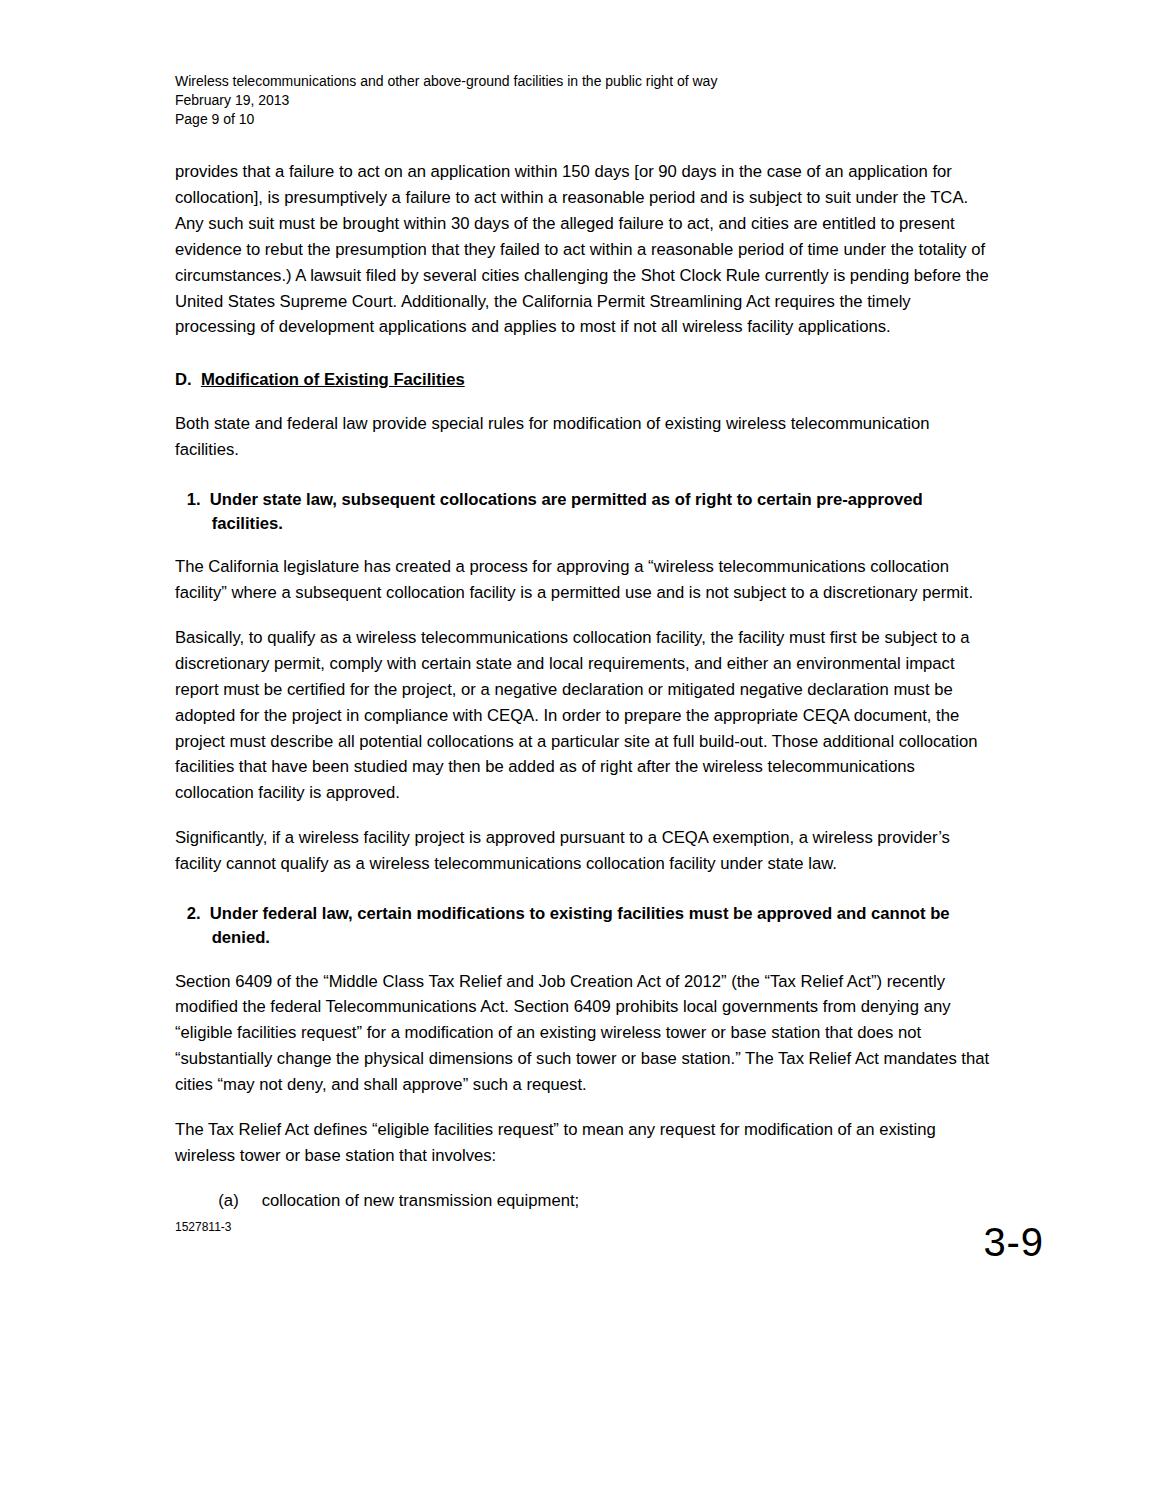Wireless telecommunications and other above-ground facilities in the public right of way February 19, 2013 Page 9 of 10
provides that a failure to act on an application within 150 days [or 90 days in the case of an application for collocation], is presumptively a failure to act within a reasonable period and is subject to suit under the TCA. Any such suit must be brought within 30 days of the alleged failure to act, and cities are entitled to present evidence to rebut the presumption that they failed to act within a reasonable period of time under the totality of circumstances.) A lawsuit filed by several cities challenging the Shot Clock Rule currently is pending before the United States Supreme Court. Additionally, the California Permit Streamlining Act requires the timely processing of development applications and applies to most if not all wireless facility applications.
D. Modification of Existing Facilities
Both state and federal law provide special rules for modification of existing wireless telecommunication facilities.
1. Under state law, subsequent collocations are permitted as of right to certain pre-approved facilities.
The California legislature has created a process for approving a “wireless telecommunications collocation facility” where a subsequent collocation facility is a permitted use and is not subject to a discretionary permit.
Basically, to qualify as a wireless telecommunications collocation facility, the facility must first be subject to a discretionary permit, comply with certain state and local requirements, and either an environmental impact report must be certified for the project, or a negative declaration or mitigated negative declaration must be adopted for the project in compliance with CEQA. In order to prepare the appropriate CEQA document, the project must describe all potential collocations at a particular site at full build-out. Those additional collocation facilities that have been studied may then be added as of right after the wireless telecommunications collocation facility is approved.
Significantly, if a wireless facility project is approved pursuant to a CEQA exemption, a wireless provider’s facility cannot qualify as a wireless telecommunications collocation facility under state law.
2. Under federal law, certain modifications to existing facilities must be approved and cannot be denied.
Section 6409 of the “Middle Class Tax Relief and Job Creation Act of 2012” (the “Tax Relief Act”) recently modified the federal Telecommunications Act. Section 6409 prohibits local governments from denying any “eligible facilities request” for a modification of an existing wireless tower or base station that does not “substantially change the physical dimensions of such tower or base station.” The Tax Relief Act mandates that cities “may not deny, and shall approve” such a request.
The Tax Relief Act defines “eligible facilities request” to mean any request for modification of an existing wireless tower or base station that involves:
(a) collocation of new transmission equipment;
1527811-3
3-9